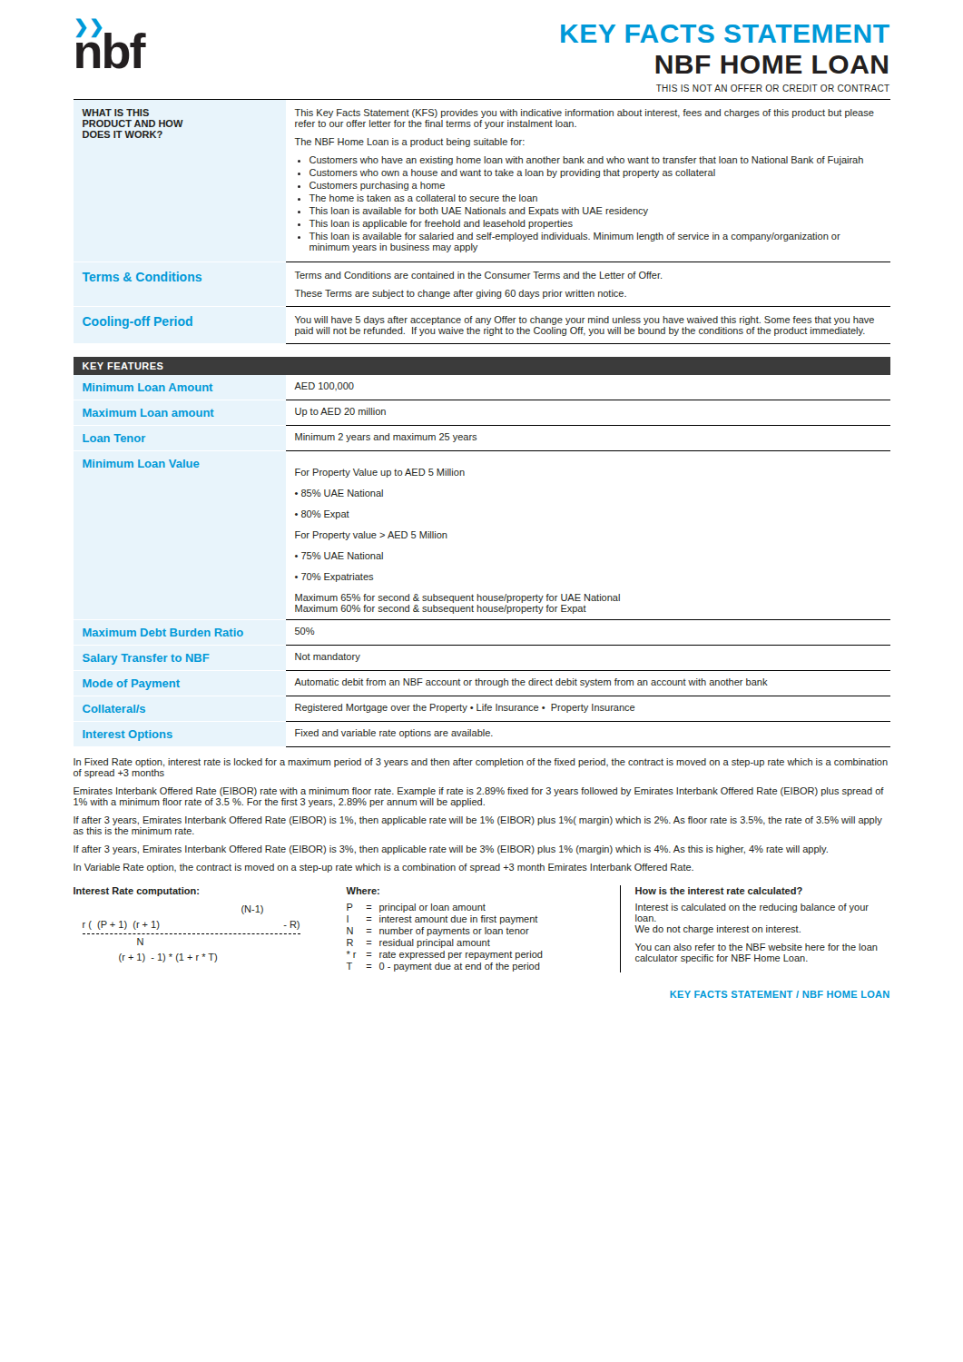❯❯nbf
KEY FACTS STATEMENT
NBF HOME LOAN
THIS IS NOT AN OFFER OR CREDIT OR CONTRACT
| WHAT IS THIS PRODUCT AND HOW DOES IT WORK? | This Key Facts Statement (KFS) provides you with indicative information about interest, fees and charges of this product but please refer to our offer letter for the final terms of your instalment loan. The NBF Home Loan is a product being suitable for: Customers who have an existing home loan with another bank and who want to transfer that loan to National Bank of Fujairah Customers who own a house and want to take a loan by providing that property as collateral Customers purchasing a home The home is taken as a collateral to secure the loan This loan is available for both UAE Nationals and Expats with UAE residency This loan is applicable for freehold and leasehold properties This loan is available for salaried and self-employed individuals. Minimum length of service in a company/organization or minimum years in business may apply |
| Terms & Conditions | Terms and Conditions are contained in the Consumer Terms and the Letter of Offer. These Terms are subject to change after giving 60 days prior written notice. |
| Cooling-off Period | You will have 5 days after acceptance of any Offer to change your mind unless you have waived this right. Some fees that you have paid will not be refunded. If you waive the right to the Cooling Off, you will be bound by the conditions of the product immediately. |
KEY FEATURES
| Minimum Loan Amount | AED 100,000 |
| Maximum Loan amount | Up to AED 20 million |
| Loan Tenor | Minimum 2 years and maximum 25 years |
| Minimum Loan Value | For Property Value up to AED 5 Million • 85% UAE National • 80% Expat For Property value > AED 5 Million • 75% UAE National • 70% Expatriates Maximum 65% for second & subsequent house/property for UAE National Maximum 60% for second & subsequent house/property for Expat |
| Maximum Debt Burden Ratio | 50% |
| Salary Transfer to NBF | Not mandatory |
| Mode of Payment | Automatic debit from an NBF account or through the direct debit system from an account with another bank |
| Collateral/s | Registered Mortgage over the Property • Life Insurance • Property Insurance |
| Interest Options | Fixed and variable rate options are available. |
In Fixed Rate option, interest rate is locked for a maximum period of 3 years and then after completion of the fixed period, the contract is moved on a step-up rate which is a combination of spread +3 months
Emirates Interbank Offered Rate (EIBOR) rate with a minimum floor rate. Example if rate is 2.89% fixed for 3 years followed by Emirates Interbank Offered Rate (EIBOR) plus spread of 1% with a minimum floor rate of 3.5 %. For the first 3 years, 2.89% per annum will be applied.
If after 3 years, Emirates Interbank Offered Rate (EIBOR) is 1%, then applicable rate will be 1% (EIBOR) plus 1%( margin) which is 2%. As floor rate is 3.5%, the rate of 3.5% will apply as this is the minimum rate.
If after 3 years, Emirates Interbank Offered Rate (EIBOR) is 3%, then applicable rate will be 3% (EIBOR) plus 1% (margin) which is 4%. As this is higher, 4% rate will apply.
In Variable Rate option, the contract is moved on a step-up rate which is a combination of spread +3 month Emirates Interbank Offered Rate.
Interest Rate computation:
(N-1)
r ( (P + 1) (r + 1)- R)
N
(r + 1) - 1) * (1 + r * T)
Where:
| P | = | principal or loan amount |
| I | = | interest amount due in first payment |
| N | = | number of payments or loan tenor |
| R | = | residual principal amount |
| * r | = | rate expressed per repayment period |
| T | = | 0 - payment due at end of the period |
How is the interest rate calculated?
Interest is calculated on the reducing balance of your loan.
We do not charge interest on interest.
You can also refer to the NBF website here for the loan calculator specific for NBF Home Loan.
KEY FACTS STATEMENT / NBF HOME LOAN